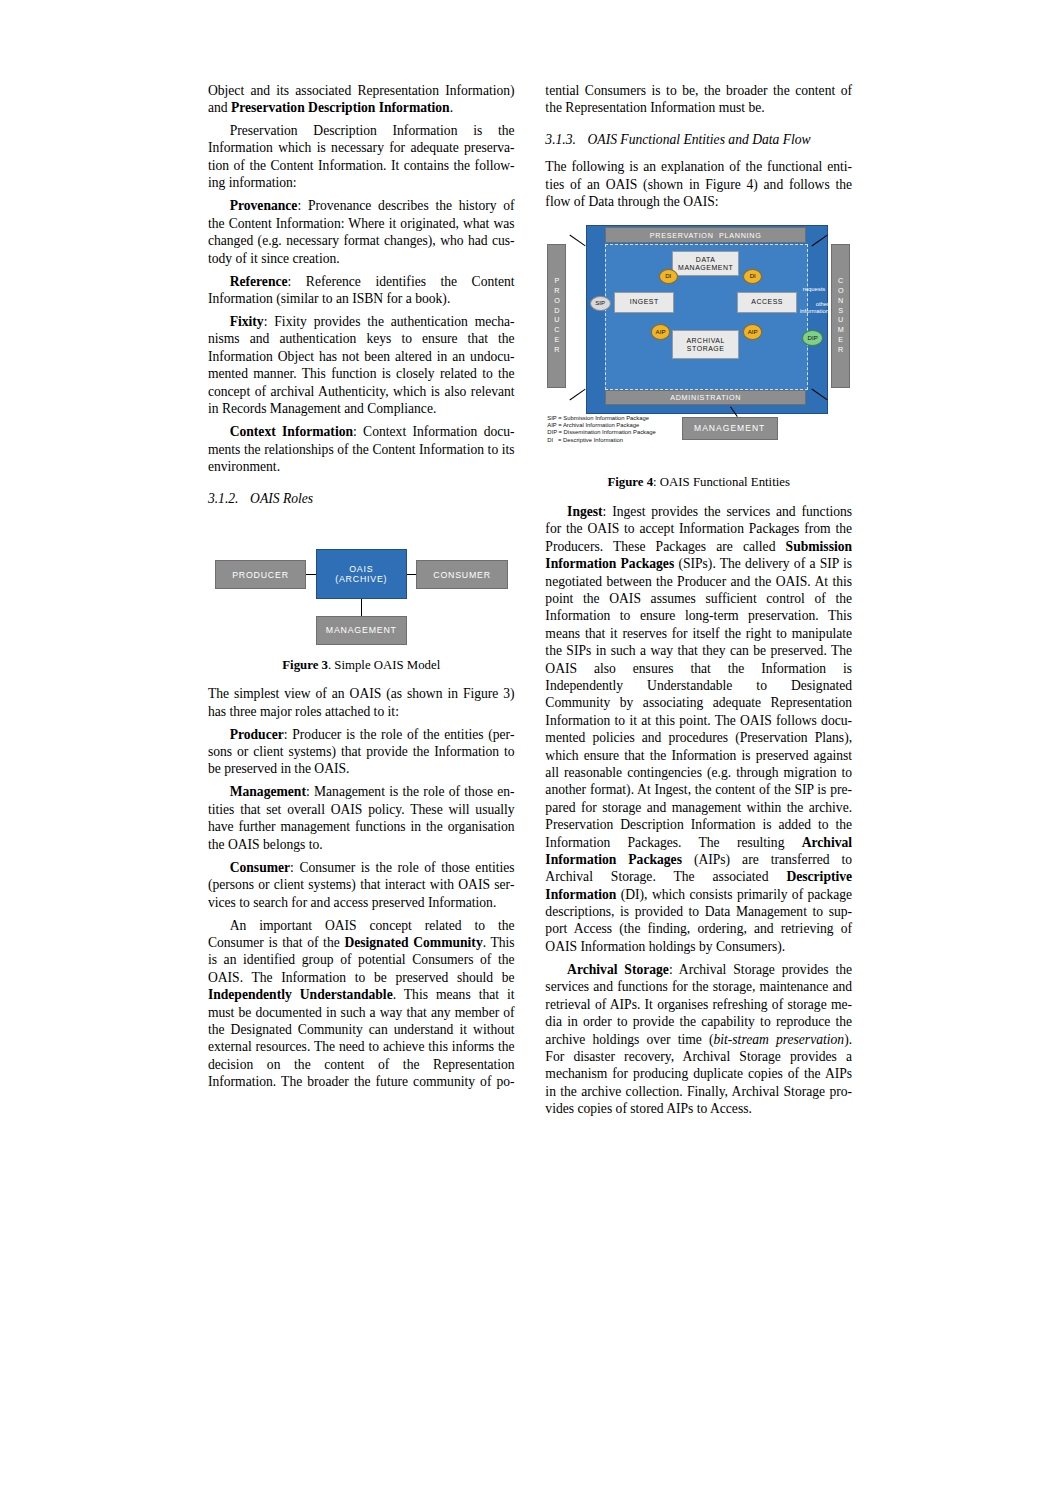Object and its associated Representation Information) and Preservation Description Information.
Preservation Description Information is the Information which is necessary for adequate preservation of the Content Information. It contains the following information:
Provenance: Provenance describes the history of the Content Information: Where it originated, what was changed (e.g. necessary format changes), who had custody of it since creation.
Reference: Reference identifies the Content Information (similar to an ISBN for a book).
Fixity: Fixity provides the authentication mechanisms and authentication keys to ensure that the Information Object has not been altered in an undocumented manner. This function is closely related to the concept of archival Authenticity, which is also relevant in Records Management and Compliance.
Context Information: Context Information documents the relationships of the Content Information to its environment.
3.1.2. OAIS Roles
PRODUCER
OAIS
(ARCHIVE)
CONSUMER
MANAGEMENT
Figure 3. Simple OAIS Model
The simplest view of an OAIS (as shown in Figure 3) has three major roles attached to it:
Producer: Producer is the role of the entities (persons or client systems) that provide the Information to be preserved in the OAIS.
Management: Management is the role of those entities that set overall OAIS policy. These will usually have further management functions in the organisation the OAIS belongs to.
Consumer: Consumer is the role of those entities (persons or client systems) that interact with OAIS services to search for and access preserved Information.
An important OAIS concept related to the Consumer is that of the Designated Community. This is an identified group of potential Consumers of the OAIS. The Information to be preserved should be Independently Understandable. This means that it must be documented in such a way that any member of the Designated Community can understand it without external resources. The need to achieve this informs the decision on the content of the Representation Information. The broader the future community of potential Consumers is to be, the broader the content of the Representation Information must be.
3.1.3. OAIS Functional Entities and Data Flow
The following is an explanation of the functional entities of an OAIS (shown in Figure 4) and follows the flow of Data through the OAIS:
PRESERVATION PLANNING
ADMINISTRATION
PRODUCER
CONSUMER
DATA
MANAGEMENT
INGEST
ACCESS
ARCHIVAL
STORAGE
SIP
DIP
DI
DI
AIP
AIP
requests
other
information
MANAGEMENT
SIP = Submission Information Package
AIP = Archival Information Package
DIP = Dissemination Information Package
DI = Descriptive Information
Figure 4: OAIS Functional Entities
Ingest: Ingest provides the services and functions for the OAIS to accept Information Packages from the Producers. These Packages are called Submission Information Packages (SIPs). The delivery of a SIP is negotiated between the Producer and the OAIS. At this point the OAIS assumes sufficient control of the Information to ensure long-term preservation. This means that it reserves for itself the right to manipulate the SIPs in such a way that they can be preserved. The OAIS also ensures that the Information is Independently Understandable to Designated Community by associating adequate Representation Information to it at this point. The OAIS follows documented policies and procedures (Preservation Plans), which ensure that the Information is preserved against all reasonable contingencies (e.g. through migration to another format). At Ingest, the content of the SIP is prepared for storage and management within the archive. Preservation Description Information is added to the Information Packages. The resulting Archival Information Packages (AIPs) are transferred to Archival Storage. The associated Descriptive Information (DI), which consists primarily of package descriptions, is provided to Data Management to support Access (the finding, ordering, and retrieving of OAIS Information holdings by Consumers).
Archival Storage: Archival Storage provides the services and functions for the storage, maintenance and retrieval of AIPs. It organises refreshing of storage media in order to provide the capability to reproduce the archive holdings over time (bit-stream preservation). For disaster recovery, Archival Storage provides a mechanism for producing duplicate copies of the AIPs in the archive collection. Finally, Archival Storage provides copies of stored AIPs to Access.